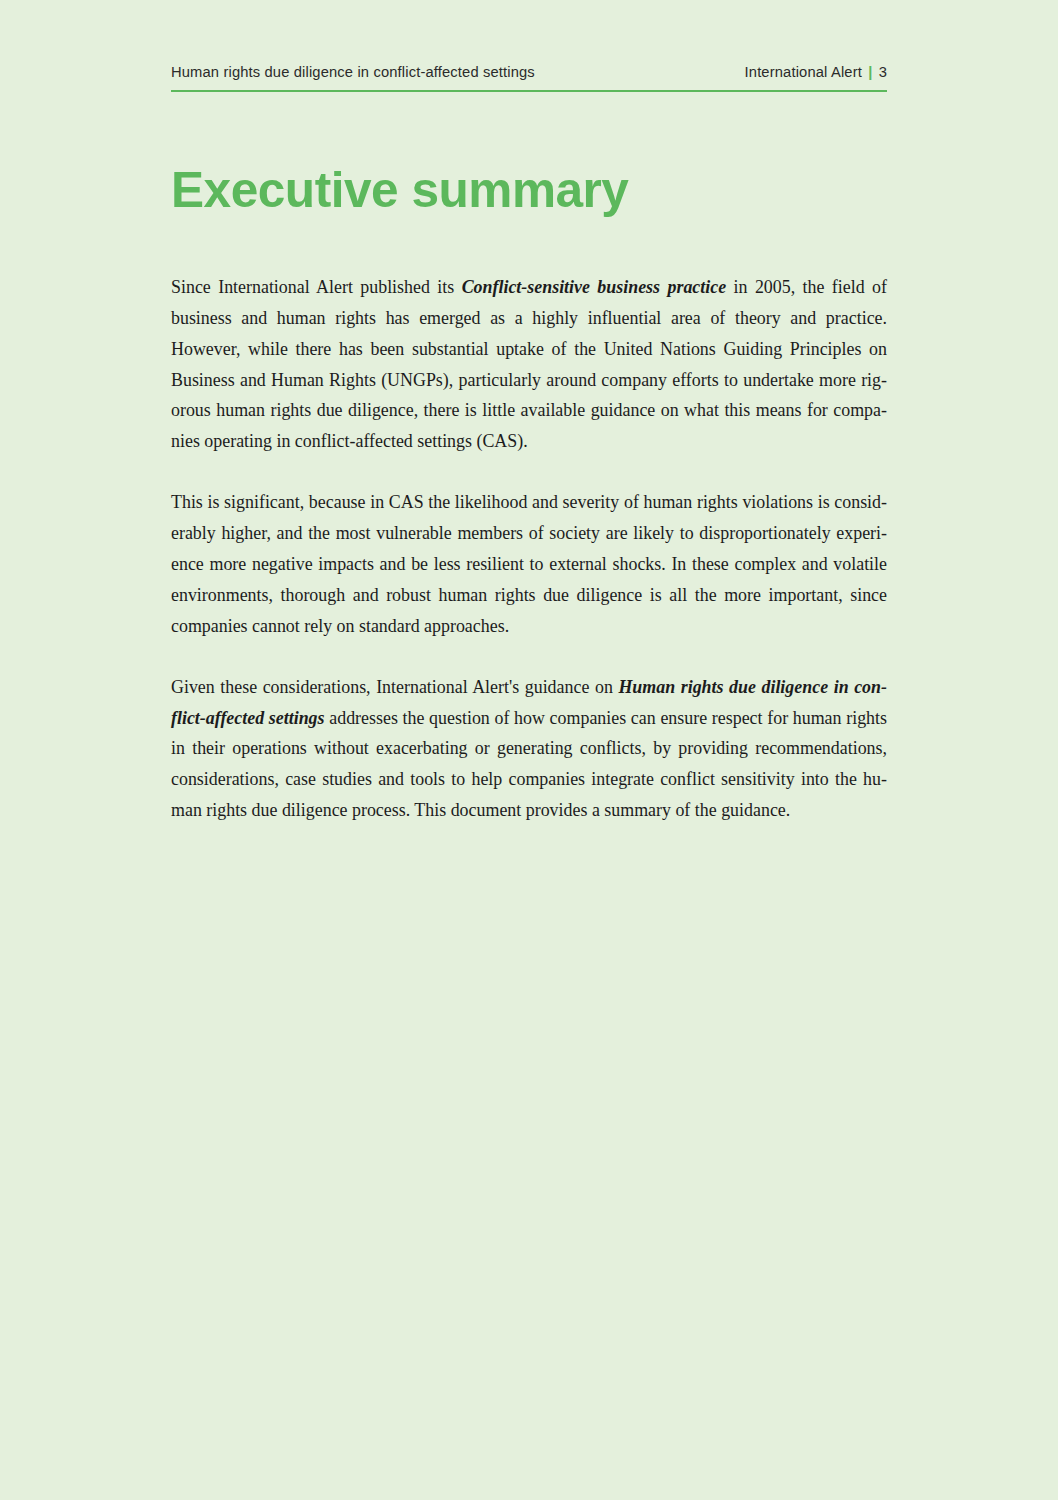Human rights due diligence in conflict-affected settings International Alert | 3
Executive summary
Since International Alert published its Conflict-sensitive business practice in 2005, the field of business and human rights has emerged as a highly influential area of theory and practice. However, while there has been substantial uptake of the United Nations Guiding Principles on Business and Human Rights (UNGPs), particularly around company efforts to undertake more rigorous human rights due diligence, there is little available guidance on what this means for companies operating in conflict-affected settings (CAS).
This is significant, because in CAS the likelihood and severity of human rights violations is considerably higher, and the most vulnerable members of society are likely to disproportionately experience more negative impacts and be less resilient to external shocks. In these complex and volatile environments, thorough and robust human rights due diligence is all the more important, since companies cannot rely on standard approaches.
Given these considerations, International Alert's guidance on Human rights due diligence in conflict-affected settings addresses the question of how companies can ensure respect for human rights in their operations without exacerbating or generating conflicts, by providing recommendations, considerations, case studies and tools to help companies integrate conflict sensitivity into the human rights due diligence process. This document provides a summary of the guidance.